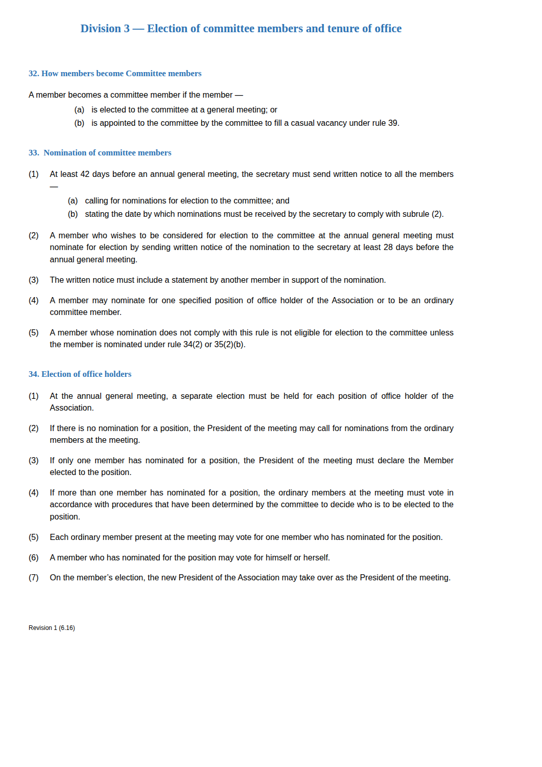Division 3 — Election of committee members and tenure of office
32. How members become Committee members
A member becomes a committee member if the member —
(a)
is elected to the committee at a general meeting; or
(b)
is appointed to the committee by the committee to fill a casual vacancy under rule 39.
33. Nomination of committee members
(1)
At least 42 days before an annual general meeting, the secretary must send written notice to all the members —
(a)
calling for nominations for election to the committee; and
(b)
stating the date by which nominations must be received by the secretary to comply with subrule (2).
(2)
A member who wishes to be considered for election to the committee at the annual general meeting must nominate for election by sending written notice of the nomination to the secretary at least 28 days before the annual general meeting.
(3)
The written notice must include a statement by another member in support of the nomination.
(4)
A member may nominate for one specified position of office holder of the Association or to be an ordinary committee member.
(5)
A member whose nomination does not comply with this rule is not eligible for election to the committee unless the member is nominated under rule 34(2) or 35(2)(b).
34. Election of office holders
(1)
At the annual general meeting, a separate election must be held for each position of office holder of the Association.
(2)
If there is no nomination for a position, the President of the meeting may call for nominations from the ordinary members at the meeting.
(3)
If only one member has nominated for a position, the President of the meeting must declare the Member elected to the position.
(4)
If more than one member has nominated for a position, the ordinary members at the meeting must vote in accordance with procedures that have been determined by the committee to decide who is to be elected to the position.
(5)
Each ordinary member present at the meeting may vote for one member who has nominated for the position.
(6)
A member who has nominated for the position may vote for himself or herself.
(7)
On the member’s election, the new President of the Association may take over as the President of the meeting.
Revision 1 (6.16)